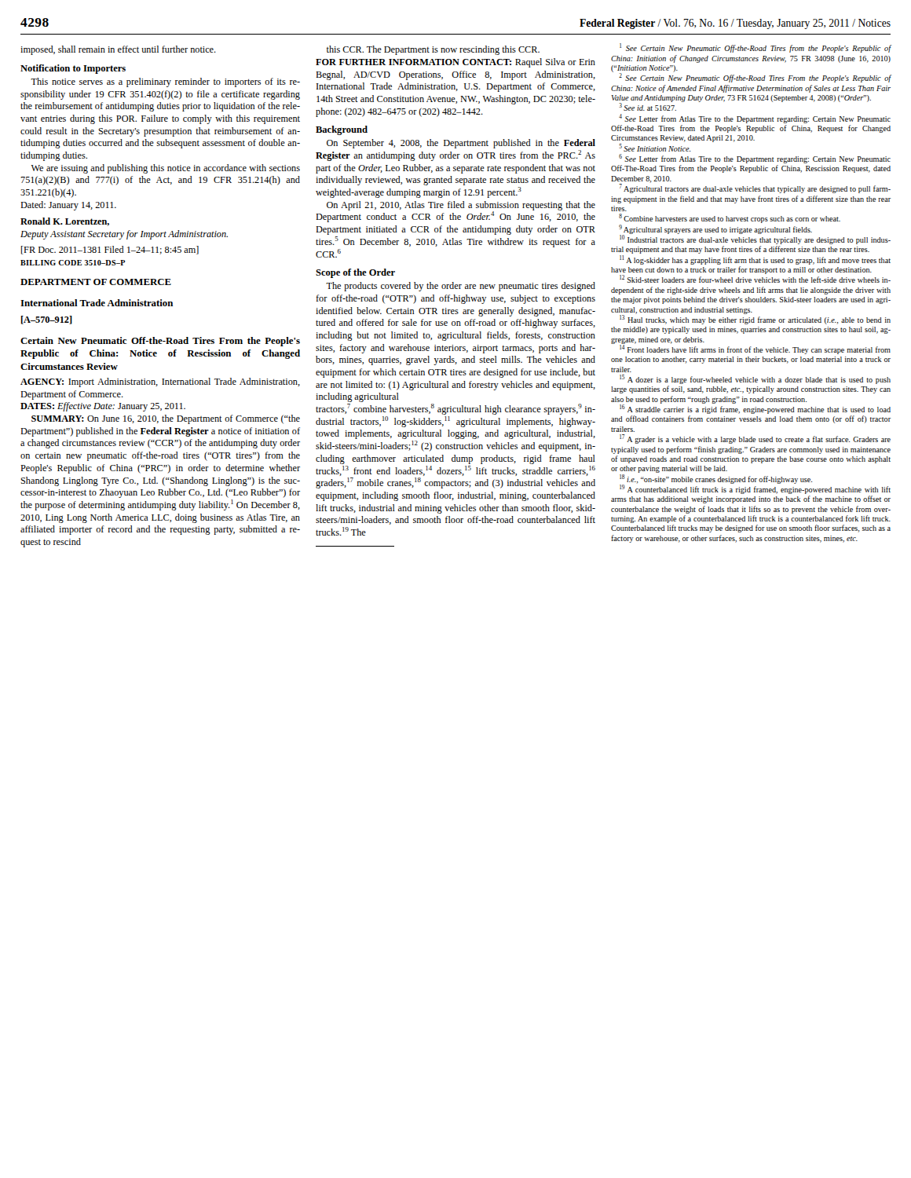4298
Federal Register / Vol. 76, No. 16 / Tuesday, January 25, 2011 / Notices
imposed, shall remain in effect until further notice.
Notification to Importers
This notice serves as a preliminary reminder to importers of its responsibility under 19 CFR 351.402(f)(2) to file a certificate regarding the reimbursement of antidumping duties prior to liquidation of the relevant entries during this POR. Failure to comply with this requirement could result in the Secretary's presumption that reimbursement of antidumping duties occurred and the subsequent assessment of double antidumping duties.
We are issuing and publishing this notice in accordance with sections 751(a)(2)(B) and 777(i) of the Act, and 19 CFR 351.214(h) and 351.221(b)(4).
Dated: January 14, 2011.
Ronald K. Lorentzen,
Deputy Assistant Secretary for Import Administration.
[FR Doc. 2011–1381 Filed 1–24–11; 8:45 am]
BILLING CODE 3510–DS–P
DEPARTMENT OF COMMERCE
International Trade Administration
[A–570–912]
Certain New Pneumatic Off-the-Road Tires From the People's Republic of China: Notice of Rescission of Changed Circumstances Review
AGENCY: Import Administration, International Trade Administration, Department of Commerce.
DATES: Effective Date: January 25, 2011.
SUMMARY: On June 16, 2010, the Department of Commerce (“the Department”) published in the Federal Register a notice of initiation of a changed circumstances review (“CCR”) of the antidumping duty order on certain new pneumatic off-the-road tires (“OTR tires”) from the People's Republic of China (“PRC”) in order to determine whether Shandong Linglong Tyre Co., Ltd. (“Shandong Linglong”) is the successor-in-interest to Zhaoyuan Leo Rubber Co., Ltd. (“Leo Rubber”) for the purpose of determining antidumping duty liability.1 On December 8, 2010, Ling Long North America LLC, doing business as Atlas Tire, an affiliated importer of record and the requesting party, submitted a request to rescind
this CCR. The Department is now rescinding this CCR.
FOR FURTHER INFORMATION CONTACT: Raquel Silva or Erin Begnal, AD/CVD Operations, Office 8, Import Administration, International Trade Administration, U.S. Department of Commerce, 14th Street and Constitution Avenue, NW., Washington, DC 20230; telephone: (202) 482–6475 or (202) 482–1442.
Background
On September 4, 2008, the Department published in the Federal Register an antidumping duty order on OTR tires from the PRC.2 As part of the Order, Leo Rubber, as a separate rate respondent that was not individually reviewed, was granted separate rate status and received the weighted-average dumping margin of 12.91 percent.3
On April 21, 2010, Atlas Tire filed a submission requesting that the Department conduct a CCR of the Order.4 On June 16, 2010, the Department initiated a CCR of the antidumping duty order on OTR tires.5 On December 8, 2010, Atlas Tire withdrew its request for a CCR.6
Scope of the Order
The products covered by the order are new pneumatic tires designed for off-the-road (“OTR”) and off-highway use, subject to exceptions identified below. Certain OTR tires are generally designed, manufactured and offered for sale for use on off-road or off-highway surfaces, including but not limited to, agricultural fields, forests, construction sites, factory and warehouse interiors, airport tarmacs, ports and harbors, mines, quarries, gravel yards, and steel mills. The vehicles and equipment for which certain OTR tires are designed for use include, but are not limited to: (1) Agricultural and forestry vehicles and equipment, including agricultural
tractors,7 combine harvesters,8 agricultural high clearance sprayers,9 industrial tractors,10 log-skidders,11 agricultural implements, highway-towed implements, agricultural logging, and agricultural, industrial, skid-steers/mini-loaders;12 (2) construction vehicles and equipment, including earthmover articulated dump products, rigid frame haul trucks,13 front end loaders,14 dozers,15 lift trucks, straddle carriers,16 graders,17 mobile cranes,18 compactors; and (3) industrial vehicles and equipment, including smooth floor, industrial, mining, counterbalanced lift trucks, industrial and mining vehicles other than smooth floor, skid-steers/mini-loaders, and smooth floor off-the-road counterbalanced lift trucks.19 The
1 See Certain New Pneumatic Off-the-Road Tires from the People's Republic of China: Initiation of Changed Circumstances Review, 75 FR 34098 (June 16, 2010) (“Initiation Notice”).
2 See Certain New Pneumatic Off-the-Road Tires From the People's Republic of China: Notice of Amended Final Affirmative Determination of Sales at Less Than Fair Value and Antidumping Duty Order, 73 FR 51624 (September 4, 2008) (“Order”).
3 See id. at 51627.
4 See Letter from Atlas Tire to the Department regarding: Certain New Pneumatic Off-the-Road Tires from the People's Republic of China, Request for Changed Circumstances Review, dated April 21, 2010.
5 See Initiation Notice.
6 See Letter from Atlas Tire to the Department regarding: Certain New Pneumatic Off-The-Road Tires from the People's Republic of China, Rescission Request, dated December 8, 2010.
7 Agricultural tractors are dual-axle vehicles that typically are designed to pull farming equipment in the field and that may have front tires of a different size than the rear tires.
8 Combine harvesters are used to harvest crops such as corn or wheat.
9 Agricultural sprayers are used to irrigate agricultural fields.
10 Industrial tractors are dual-axle vehicles that typically are designed to pull industrial equipment and that may have front tires of a different size than the rear tires.
11 A log-skidder has a grappling lift arm that is used to grasp, lift and move trees that have been cut down to a truck or trailer for transport to a mill or other destination.
12 Skid-steer loaders are four-wheel drive vehicles with the left-side drive wheels independent of the right-side drive wheels and lift arms that lie alongside the driver with the major pivot points behind the driver's shoulders. Skid-steer loaders are used in agricultural, construction and industrial settings.
13 Haul trucks, which may be either rigid frame or articulated (i.e., able to bend in the middle) are typically used in mines, quarries and construction sites to haul soil, aggregate, mined ore, or debris.
14 Front loaders have lift arms in front of the vehicle. They can scrape material from one location to another, carry material in their buckets, or load material into a truck or trailer.
15 A dozer is a large four-wheeled vehicle with a dozer blade that is used to push large quantities of soil, sand, rubble, etc., typically around construction sites. They can also be used to perform “rough grading” in road construction.
16 A straddle carrier is a rigid frame, engine-powered machine that is used to load and offload containers from container vessels and load them onto (or off of) tractor trailers.
17 A grader is a vehicle with a large blade used to create a flat surface. Graders are typically used to perform “finish grading.” Graders are commonly used in maintenance of unpaved roads and road construction to prepare the base course onto which asphalt or other paving material will be laid.
18 i.e., “on-site” mobile cranes designed for off-highway use.
19 A counterbalanced lift truck is a rigid framed, engine-powered machine with lift arms that has additional weight incorporated into the back of the machine to offset or counterbalance the weight of loads that it lifts so as to prevent the vehicle from overturning. An example of a counterbalanced lift truck is a counterbalanced fork lift truck. Counterbalanced lift trucks may be designed for use on smooth floor surfaces, such as a factory or warehouse, or other surfaces, such as construction sites, mines, etc.